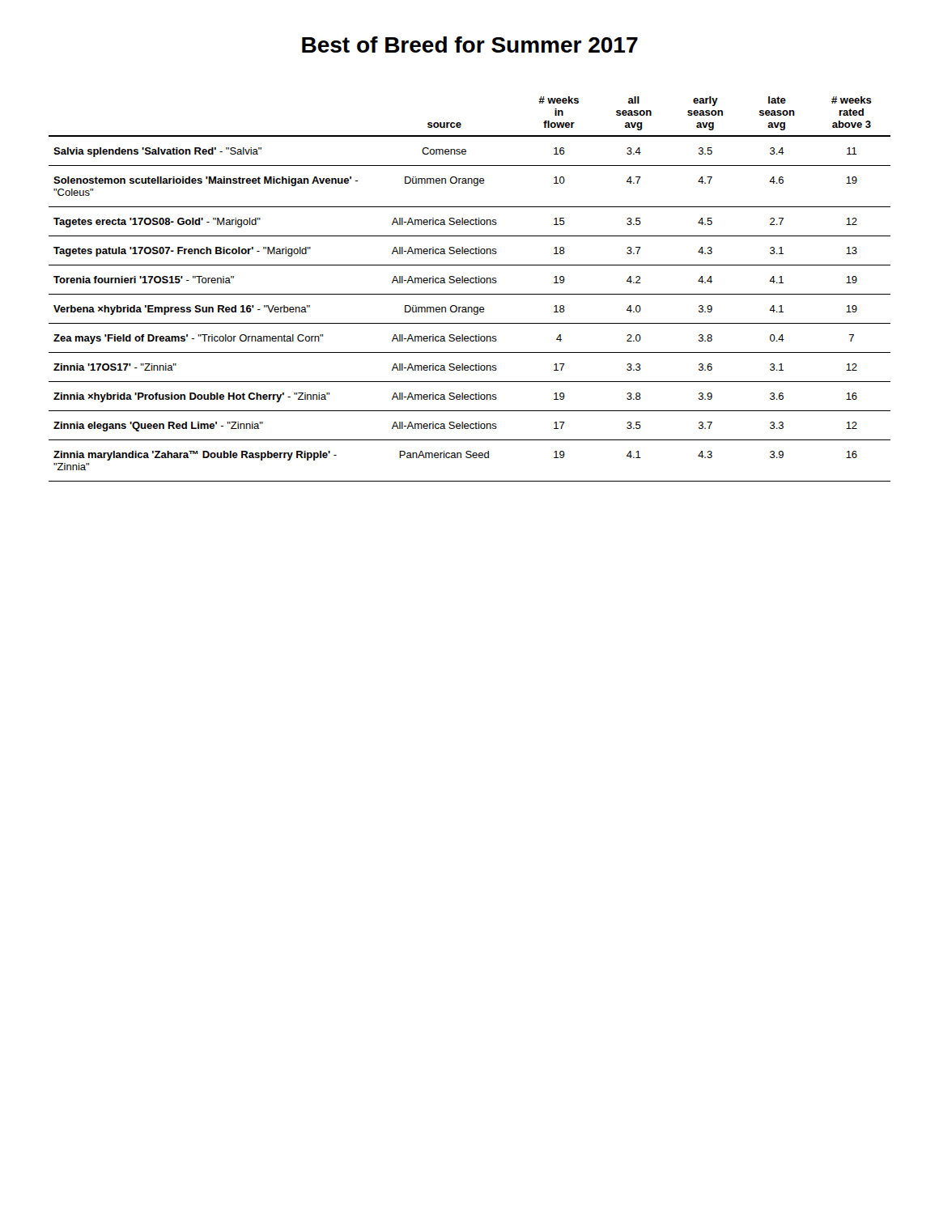Best of Breed for Summer 2017
| | source | # weeks in flower | all season avg | early season avg | late season avg | # weeks rated above 3 |
| --- | --- | --- | --- | --- | --- | --- |
| Salvia splendens 'Salvation Red' - "Salvia" | Comense | 16 | 3.4 | 3.5 | 3.4 | 11 |
| Solenostemon scutellarioides 'Mainstreet Michigan Avenue' - "Coleus" | Dümmen Orange | 10 | 4.7 | 4.7 | 4.6 | 19 |
| Tagetes erecta '17OS08- Gold' - "Marigold" | All-America Selections | 15 | 3.5 | 4.5 | 2.7 | 12 |
| Tagetes patula '17OS07- French Bicolor' - "Marigold" | All-America Selections | 18 | 3.7 | 4.3 | 3.1 | 13 |
| Torenia fournieri '17OS15' - "Torenia" | All-America Selections | 19 | 4.2 | 4.4 | 4.1 | 19 |
| Verbena ×hybrida 'Empress Sun Red 16' - "Verbena" | Dümmen Orange | 18 | 4.0 | 3.9 | 4.1 | 19 |
| Zea mays 'Field of Dreams' - "Tricolor Ornamental Corn" | All-America Selections | 4 | 2.0 | 3.8 | 0.4 | 7 |
| Zinnia '17OS17' - "Zinnia" | All-America Selections | 17 | 3.3 | 3.6 | 3.1 | 12 |
| Zinnia ×hybrida 'Profusion Double Hot Cherry' - "Zinnia" | All-America Selections | 19 | 3.8 | 3.9 | 3.6 | 16 |
| Zinnia elegans 'Queen Red Lime' - "Zinnia" | All-America Selections | 17 | 3.5 | 3.7 | 3.3 | 12 |
| Zinnia marylandica 'Zahara™ Double Raspberry Ripple' - "Zinnia" | PanAmerican Seed | 19 | 4.1 | 4.3 | 3.9 | 16 |